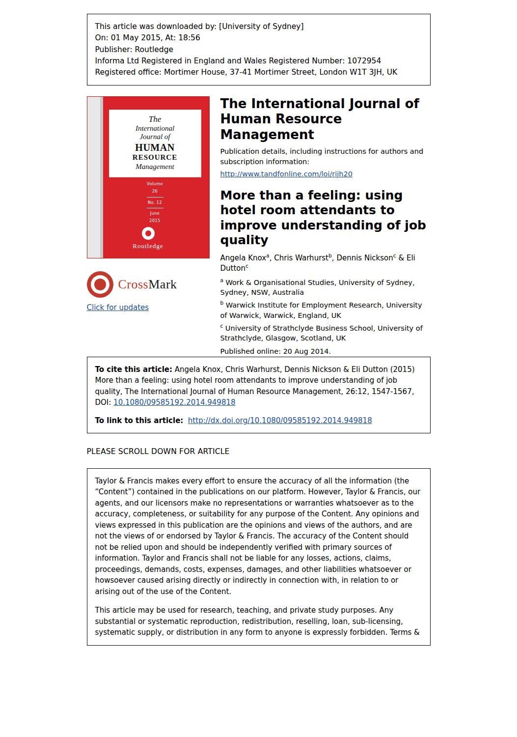This article was downloaded by: [University of Sydney]
On: 01 May 2015, At: 18:56
Publisher: Routledge
Informa Ltd Registered in England and Wales Registered Number: 1072954 Registered office: Mortimer House, 37-41 Mortimer Street, London W1T 3JH, UK
The
International
Journal of
HUMAN
RESOURCE
Management
Volume 26 No. 12 June 2015
Routledge
Cross Mark
Click for updates
The International Journal of Human Resource Management
Publication details, including instructions for authors and subscription information:
http://www.tandfonline.com/loi/rijh20
More than a feeling: using hotel room attendants to improve understanding of job quality
Angela Knoxa, Chris Warhurstb, Dennis Nicksonc & Eli Duttonc
a Work & Organisational Studies, University of Sydney, Sydney, NSW, Australia
b Warwick Institute for Employment Research, University of Warwick, Warwick, England, UK
c University of Strathclyde Business School, University of Strathclyde, Glasgow, Scotland, UK
Published online: 20 Aug 2014.
To cite this article: Angela Knox, Chris Warhurst, Dennis Nickson & Eli Dutton (2015) More than a feeling: using hotel room attendants to improve understanding of job quality, The International Journal of Human Resource Management, 26:12, 1547-1567, DOI: 10.1080/09585192.2014.949818
To link to this article: http://dx.doi.org/10.1080/09585192.2014.949818
PLEASE SCROLL DOWN FOR ARTICLE
Taylor & Francis makes every effort to ensure the accuracy of all the information (the “Content”) contained in the publications on our platform. However, Taylor & Francis, our agents, and our licensors make no representations or warranties whatsoever as to the accuracy, completeness, or suitability for any purpose of the Content. Any opinions and views expressed in this publication are the opinions and views of the authors, and are not the views of or endorsed by Taylor & Francis. The accuracy of the Content should not be relied upon and should be independently verified with primary sources of information. Taylor and Francis shall not be liable for any losses, actions, claims, proceedings, demands, costs, expenses, damages, and other liabilities whatsoever or howsoever caused arising directly or indirectly in connection with, in relation to or arising out of the use of the Content.
This article may be used for research, teaching, and private study purposes. Any substantial or systematic reproduction, redistribution, reselling, loan, sub-licensing, systematic supply, or distribution in any form to anyone is expressly forbidden. Terms &